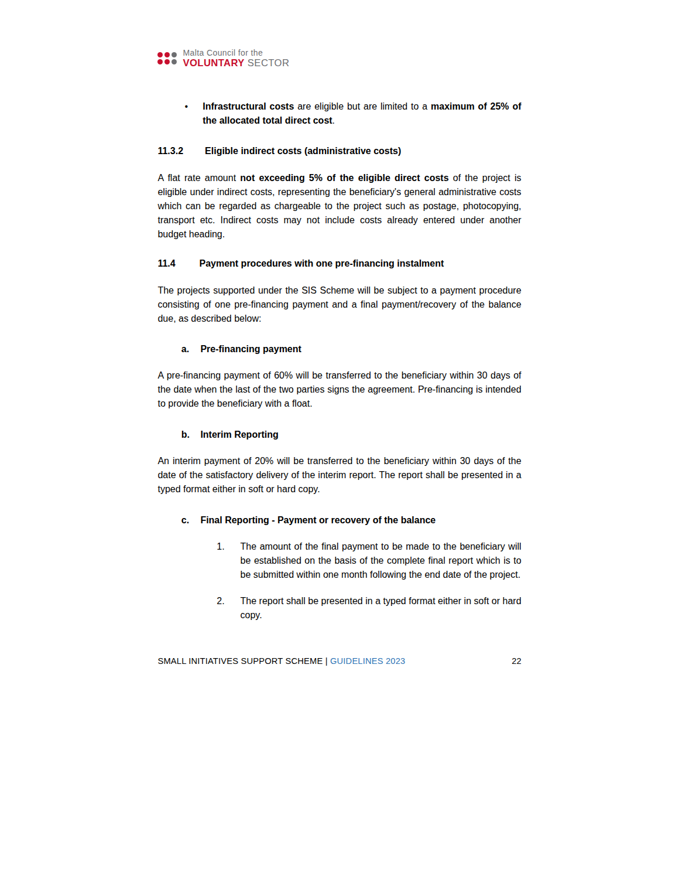Malta Council for the
VOLUNTARY SECTOR
Infrastructural costs are eligible but are limited to a maximum of 25% of the allocated total direct cost.
11.3.2 Eligible indirect costs (administrative costs)
A flat rate amount not exceeding 5% of the eligible direct costs of the project is eligible under indirect costs, representing the beneficiary's general administrative costs which can be regarded as chargeable to the project such as postage, photocopying, transport etc. Indirect costs may not include costs already entered under another budget heading.
11.4 Payment procedures with one pre-financing instalment
The projects supported under the SIS Scheme will be subject to a payment procedure consisting of one pre-financing payment and a final payment/recovery of the balance due, as described below:
a. Pre-financing payment
A pre-financing payment of 60% will be transferred to the beneficiary within 30 days of the date when the last of the two parties signs the agreement. Pre-financing is intended to provide the beneficiary with a float.
b. Interim Reporting
An interim payment of 20% will be transferred to the beneficiary within 30 days of the date of the satisfactory delivery of the interim report. The report shall be presented in a typed format either in soft or hard copy.
c. Final Reporting - Payment or recovery of the balance
The amount of the final payment to be made to the beneficiary will be established on the basis of the complete final report which is to be submitted within one month following the end date of the project.
The report shall be presented in a typed format either in soft or hard copy.
SMALL INITIATIVES SUPPORT SCHEME | GUIDELINES 2023
22